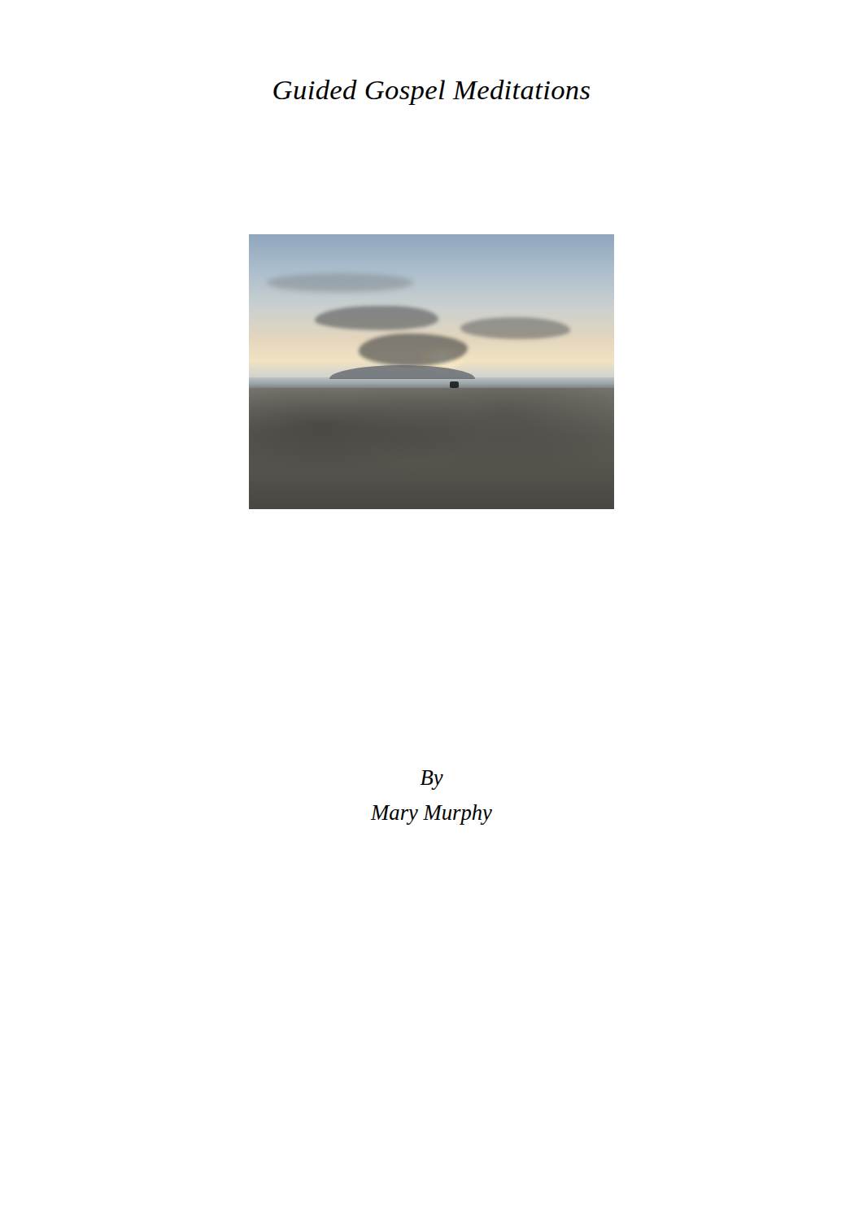Guided Gospel Meditations
By Mary Murphy